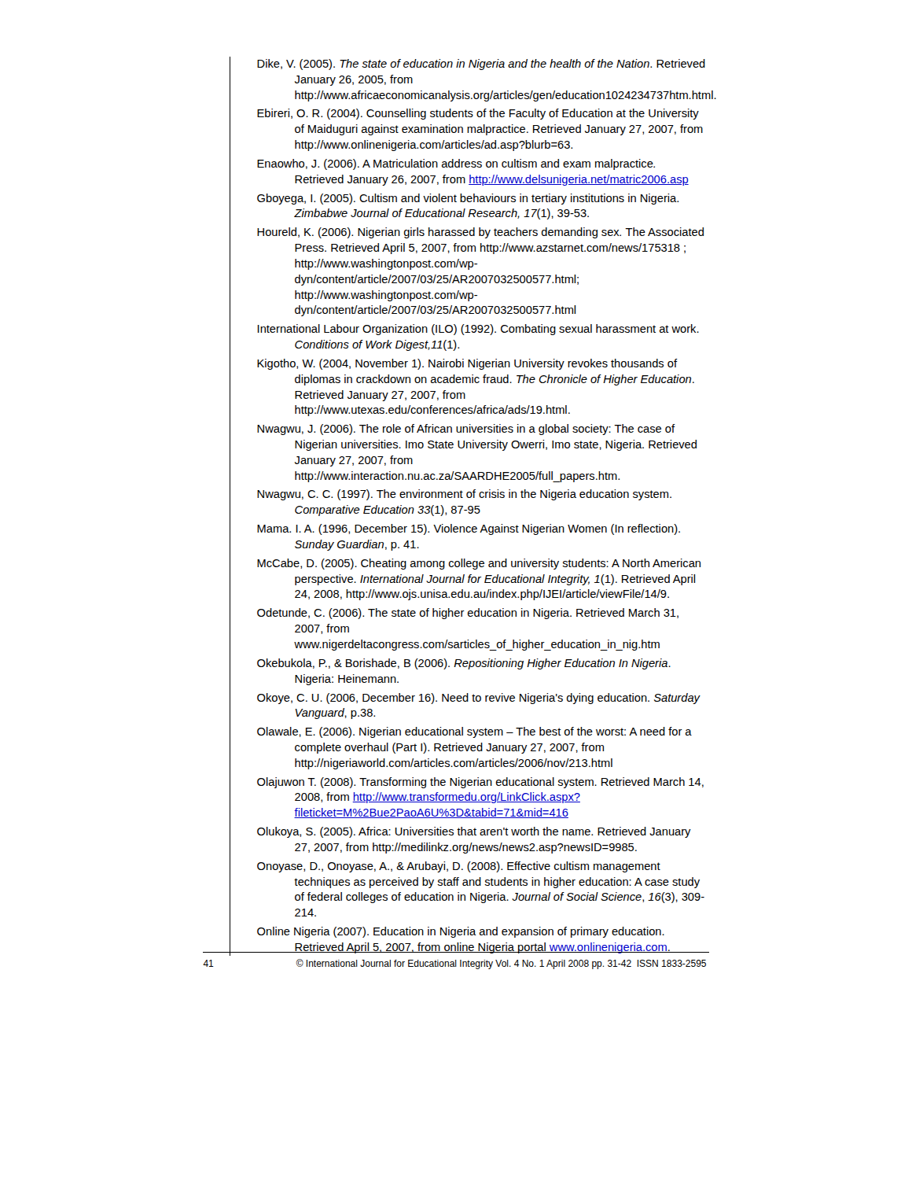Dike, V. (2005). The state of education in Nigeria and the health of the Nation. Retrieved January 26, 2005, from http://www.africaeconomicanalysis.org/articles/gen/education1024234737htm.html.
Ebireri, O. R. (2004). Counselling students of the Faculty of Education at the University of Maiduguri against examination malpractice. Retrieved January 27, 2007, from http://www.onlinenigeria.com/articles/ad.asp?blurb=63.
Enaowho, J. (2006). A Matriculation address on cultism and exam malpractice. Retrieved January 26, 2007, from http://www.delsunigeria.net/matric2006.asp
Gboyega, I. (2005). Cultism and violent behaviours in tertiary institutions in Nigeria. Zimbabwe Journal of Educational Research, 17(1), 39-53.
Houreld, K. (2006). Nigerian girls harassed by teachers demanding sex. The Associated Press. Retrieved April 5, 2007, from http://www.azstarnet.com/news/175318 ; http://www.washingtonpost.com/wp-dyn/content/article/2007/03/25/AR2007032500577.html; http://www.washingtonpost.com/wp-dyn/content/article/2007/03/25/AR2007032500577.html
International Labour Organization (ILO) (1992). Combating sexual harassment at work. Conditions of Work Digest,11(1).
Kigotho, W. (2004, November 1). Nairobi Nigerian University revokes thousands of diplomas in crackdown on academic fraud. The Chronicle of Higher Education. Retrieved January 27, 2007, from http://www.utexas.edu/conferences/africa/ads/19.html.
Nwagwu, J. (2006). The role of African universities in a global society: The case of Nigerian universities. Imo State University Owerri, Imo state, Nigeria. Retrieved January 27, 2007, from http://www.interaction.nu.ac.za/SAARDHE2005/full_papers.htm.
Nwagwu, C. C. (1997). The environment of crisis in the Nigeria education system. Comparative Education 33(1), 87-95
Mama. I. A. (1996, December 15). Violence Against Nigerian Women (In reflection). Sunday Guardian, p. 41.
McCabe, D. (2005). Cheating among college and university students: A North American perspective. International Journal for Educational Integrity, 1(1). Retrieved April 24, 2008, http://www.ojs.unisa.edu.au/index.php/IJEI/article/viewFile/14/9.
Odetunde, C. (2006). The state of higher education in Nigeria. Retrieved March 31, 2007, from www.nigerdeltacongress.com/sarticles_of_higher_education_in_nig.htm
Okebukola, P., & Borishade, B (2006). Repositioning Higher Education In Nigeria. Nigeria: Heinemann.
Okoye, C. U. (2006, December 16). Need to revive Nigeria's dying education. Saturday Vanguard, p.38.
Olawale, E. (2006). Nigerian educational system – The best of the worst: A need for a complete overhaul (Part I). Retrieved January 27, 2007, from http://nigeriaworld.com/articles.com/articles/2006/nov/213.html
Olajuwon T. (2008). Transforming the Nigerian educational system. Retrieved March 14, 2008, from http://www.transformedu.org/LinkClick.aspx?fileticket=M%2Bue2PaoA6U%3D&tabid=71&mid=416
Olukoya, S. (2005). Africa: Universities that aren't worth the name. Retrieved January 27, 2007, from http://medilinkz.org/news/news2.asp?newsID=9985.
Onoyase, D., Onoyase, A., & Arubayi, D. (2008). Effective cultism management techniques as perceived by staff and students in higher education: A case study of federal colleges of education in Nigeria. Journal of Social Science, 16(3), 309-214.
Online Nigeria (2007). Education in Nigeria and expansion of primary education. Retrieved April 5, 2007, from online Nigeria portal www.onlinenigeria.com.
41
© International Journal for Educational Integrity Vol. 4 No. 1 April 2008 pp. 31-42 ISSN 1833-2595